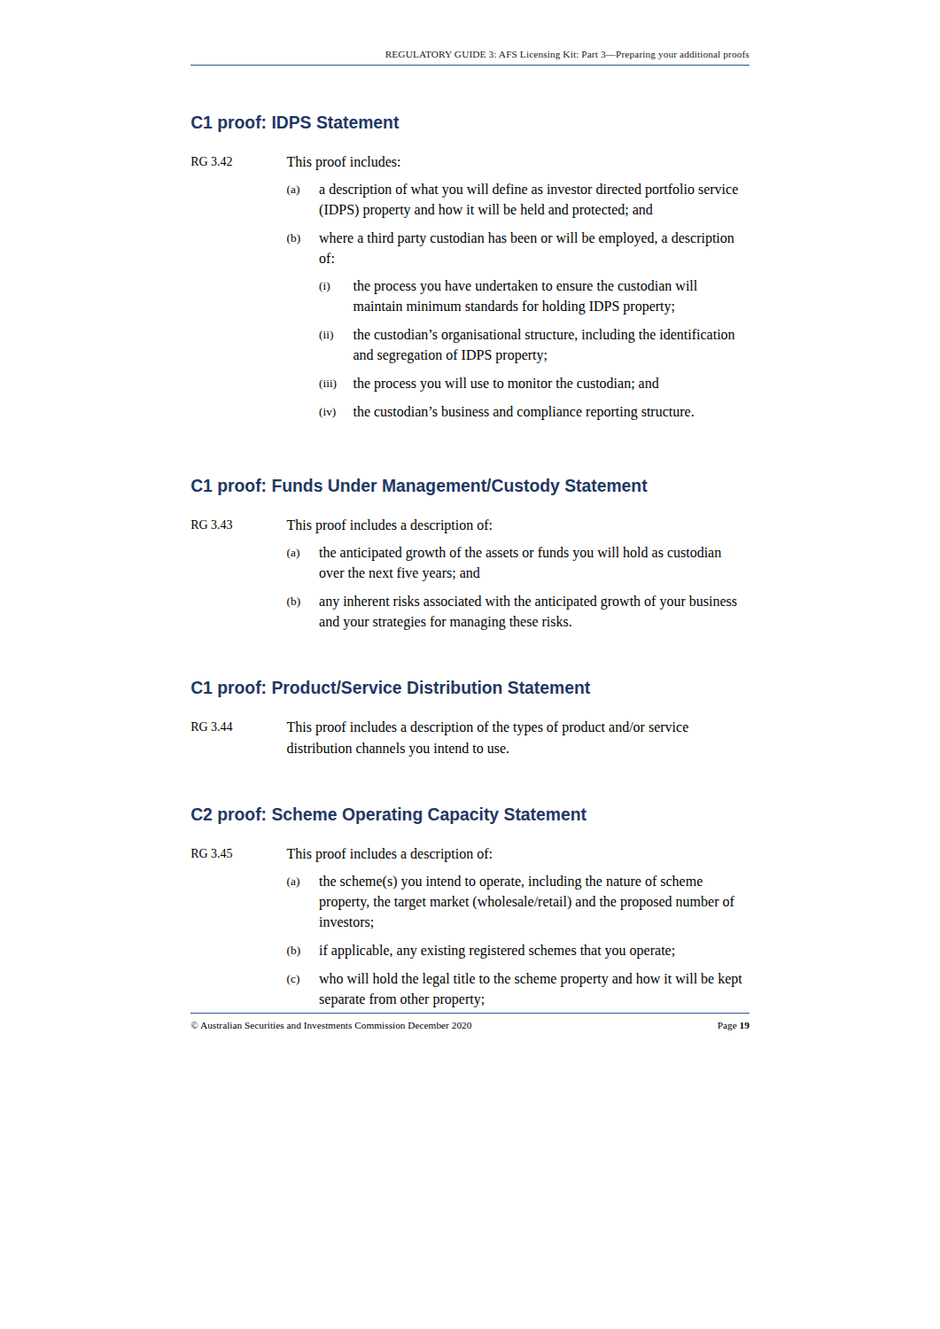REGULATORY GUIDE 3: AFS Licensing Kit: Part 3—Preparing your additional proofs
C1 proof: IDPS Statement
RG 3.42
This proof includes:
(a) a description of what you will define as investor directed portfolio service (IDPS) property and how it will be held and protected; and
(b) where a third party custodian has been or will be employed, a description of:
(i) the process you have undertaken to ensure the custodian will maintain minimum standards for holding IDPS property;
(ii) the custodian’s organisational structure, including the identification and segregation of IDPS property;
(iii) the process you will use to monitor the custodian; and
(iv) the custodian’s business and compliance reporting structure.
C1 proof: Funds Under Management/Custody Statement
RG 3.43
This proof includes a description of:
(a) the anticipated growth of the assets or funds you will hold as custodian over the next five years; and
(b) any inherent risks associated with the anticipated growth of your business and your strategies for managing these risks.
C1 proof: Product/Service Distribution Statement
RG 3.44
This proof includes a description of the types of product and/or service distribution channels you intend to use.
C2 proof: Scheme Operating Capacity Statement
RG 3.45
This proof includes a description of:
(a) the scheme(s) you intend to operate, including the nature of scheme property, the target market (wholesale/retail) and the proposed number of investors;
(b) if applicable, any existing registered schemes that you operate;
(c) who will hold the legal title to the scheme property and how it will be kept separate from other property;
© Australian Securities and Investments Commission December 2020
Page 19